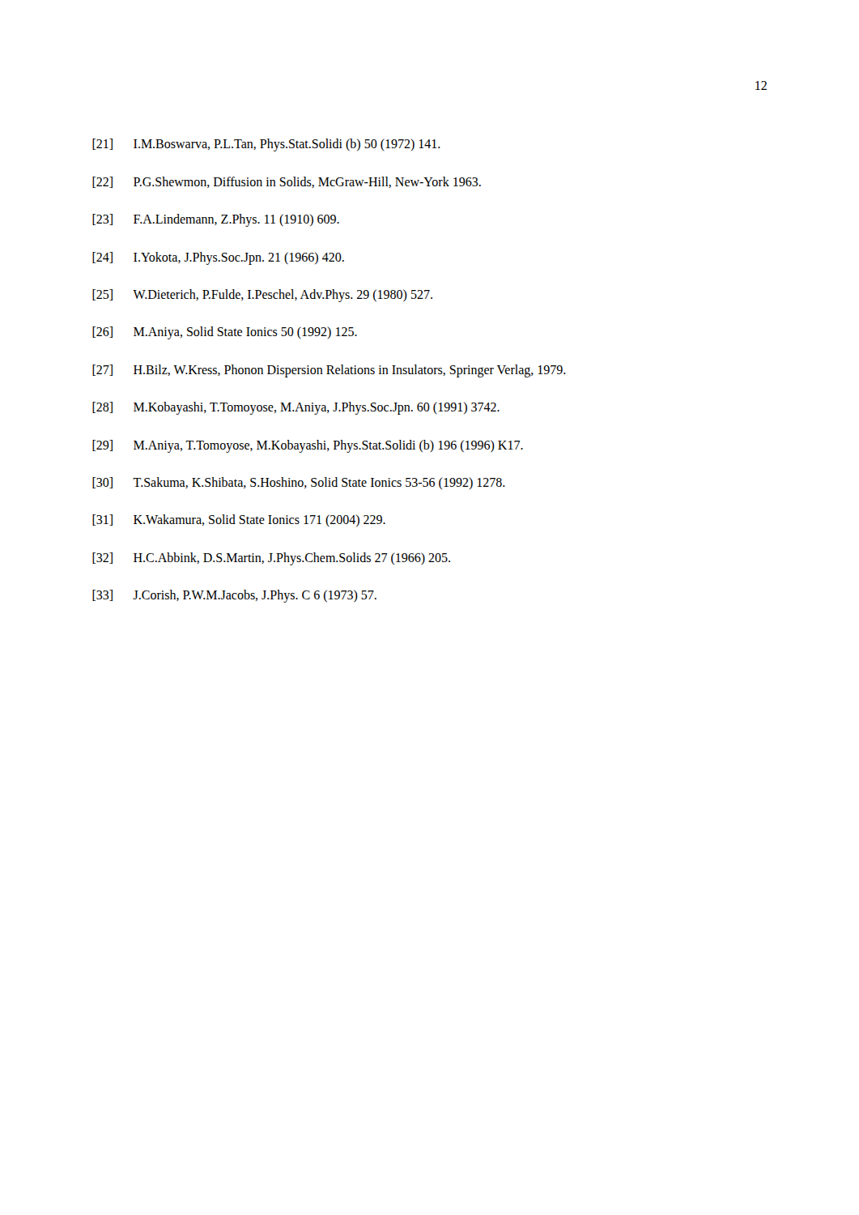12
[21] I.M.Boswarva, P.L.Tan, Phys.Stat.Solidi (b) 50 (1972) 141.
[22] P.G.Shewmon, Diffusion in Solids, McGraw-Hill, New-York 1963.
[23] F.A.Lindemann, Z.Phys. 11 (1910) 609.
[24] I.Yokota, J.Phys.Soc.Jpn. 21 (1966) 420.
[25] W.Dieterich, P.Fulde, I.Peschel, Adv.Phys. 29 (1980) 527.
[26] M.Aniya, Solid State Ionics 50 (1992) 125.
[27] H.Bilz, W.Kress, Phonon Dispersion Relations in Insulators, Springer Verlag, 1979.
[28] M.Kobayashi, T.Tomoyose, M.Aniya, J.Phys.Soc.Jpn. 60 (1991) 3742.
[29] M.Aniya, T.Tomoyose, M.Kobayashi, Phys.Stat.Solidi (b) 196 (1996) K17.
[30] T.Sakuma, K.Shibata, S.Hoshino, Solid State Ionics 53-56 (1992) 1278.
[31] K.Wakamura, Solid State Ionics 171 (2004) 229.
[32] H.C.Abbink, D.S.Martin, J.Phys.Chem.Solids 27 (1966) 205.
[33] J.Corish, P.W.M.Jacobs, J.Phys. C 6 (1973) 57.